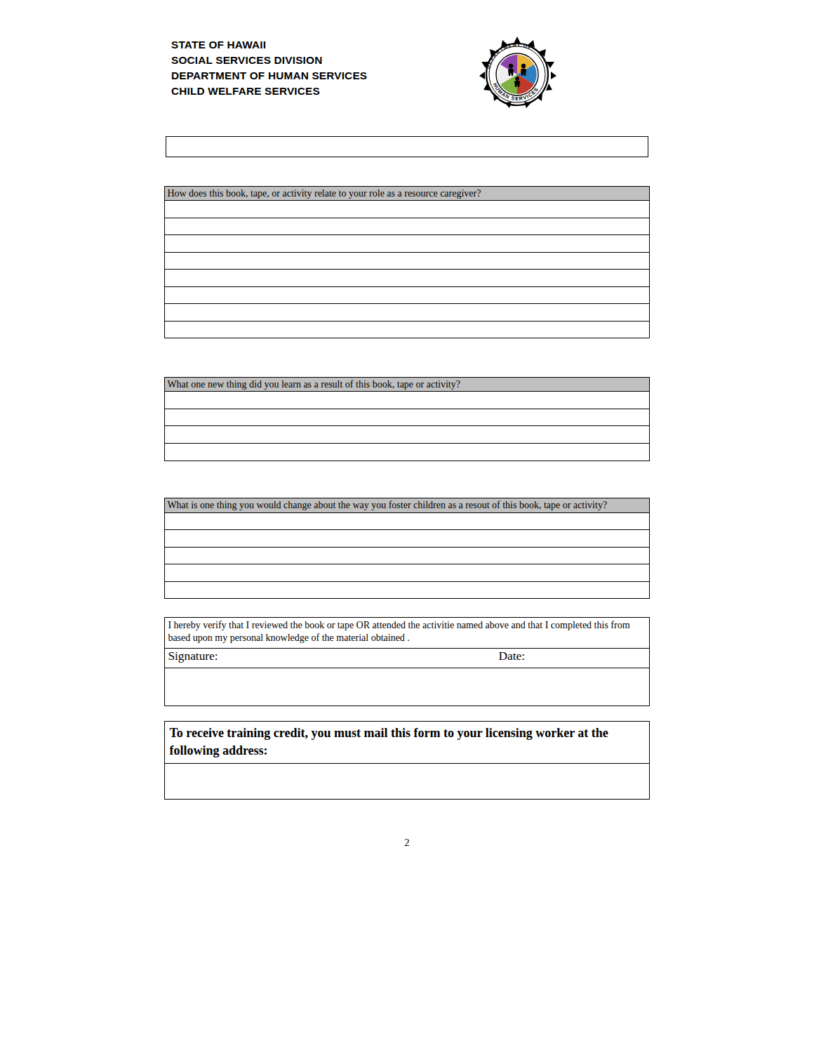STATE OF HAWAII
SOCIAL SERVICES DIVISION
DEPARTMENT OF HUMAN SERVICES
CHILD WELFARE SERVICES
DEPARTMENT OF HUMAN SERVICES
| How does this book, tape, or activity relate to your role as a resource caregiver? |
| What one new thing did you learn as a result of this book, tape or activity? |
| What is one thing you would change about the way you foster children as a resout of this book, tape or activity? |
I hereby verify that I reviewed the book or tape OR attended the activitie named above and that I completed this from based upon my personal knowledge of the material obtained .
Signature: Date:
To receive training credit, you must mail this form to your licensing worker at the following address:
2